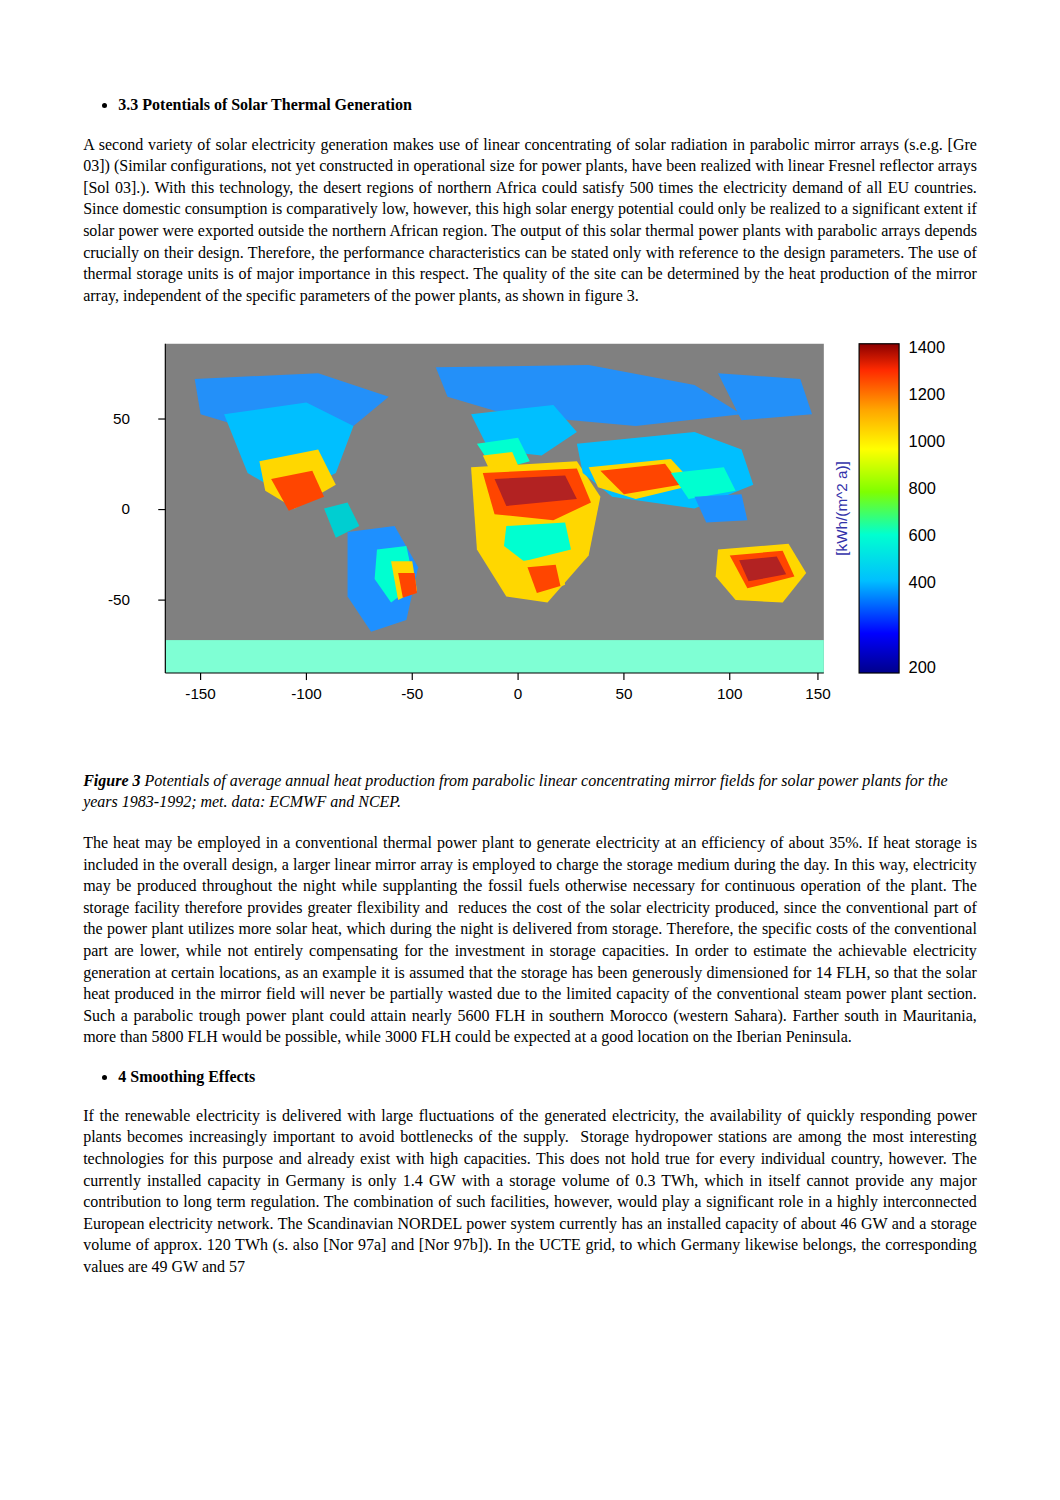3.3 Potentials of Solar Thermal Generation
A second variety of solar electricity generation makes use of linear concentrating of solar radiation in parabolic mirror arrays (s.e.g. [Gre 03]) (Similar configurations, not yet constructed in operational size for power plants, have been realized with linear Fresnel reflector arrays [Sol 03].). With this technology, the desert regions of northern Africa could satisfy 500 times the electricity demand of all EU countries. Since domestic consumption is comparatively low, however, this high solar energy potential could only be realized to a significant extent if solar power were exported outside the northern African region. The output of this solar thermal power plants with parabolic arrays depends crucially on their design. Therefore, the performance characteristics can be stated only with reference to the design parameters. The use of thermal storage units is of major importance in this respect. The quality of the site can be determined by the heat production of the mirror array, independent of the specific parameters of the power plants, as shown in figure 3.
50 0 -50 -150 -100 -50 0 50 100 150 1400 1200 1000 800 600 400 200 [kWh/(m^2 a)]
Figure 3 Potentials of average annual heat production from parabolic linear concentrating mirror fields for solar power plants for the years 1983-1992; met. data: ECMWF and NCEP.
The heat may be employed in a conventional thermal power plant to generate electricity at an efficiency of about 35%. If heat storage is included in the overall design, a larger linear mirror array is employed to charge the storage medium during the day. In this way, electricity may be produced throughout the night while supplanting the fossil fuels otherwise necessary for continuous operation of the plant. The storage facility therefore provides greater flexibility and reduces the cost of the solar electricity produced, since the conventional part of the power plant utilizes more solar heat, which during the night is delivered from storage. Therefore, the specific costs of the conventional part are lower, while not entirely compensating for the investment in storage capacities. In order to estimate the achievable electricity generation at certain locations, as an example it is assumed that the storage has been generously dimensioned for 14 FLH, so that the solar heat produced in the mirror field will never be partially wasted due to the limited capacity of the conventional steam power plant section. Such a parabolic trough power plant could attain nearly 5600 FLH in southern Morocco (western Sahara). Farther south in Mauritania, more than 5800 FLH would be possible, while 3000 FLH could be expected at a good location on the Iberian Peninsula.
4 Smoothing Effects
If the renewable electricity is delivered with large fluctuations of the generated electricity, the availability of quickly responding power plants becomes increasingly important to avoid bottlenecks of the supply. Storage hydropower stations are among the most interesting technologies for this purpose and already exist with high capacities. This does not hold true for every individual country, however. The currently installed capacity in Germany is only 1.4 GW with a storage volume of 0.3 TWh, which in itself cannot provide any major contribution to long term regulation. The combination of such facilities, however, would play a significant role in a highly interconnected European electricity network. The Scandinavian NORDEL power system currently has an installed capacity of about 46 GW and a storage volume of approx. 120 TWh (s. also [Nor 97a] and [Nor 97b]). In the UCTE grid, to which Germany likewise belongs, the corresponding values are 49 GW and 57